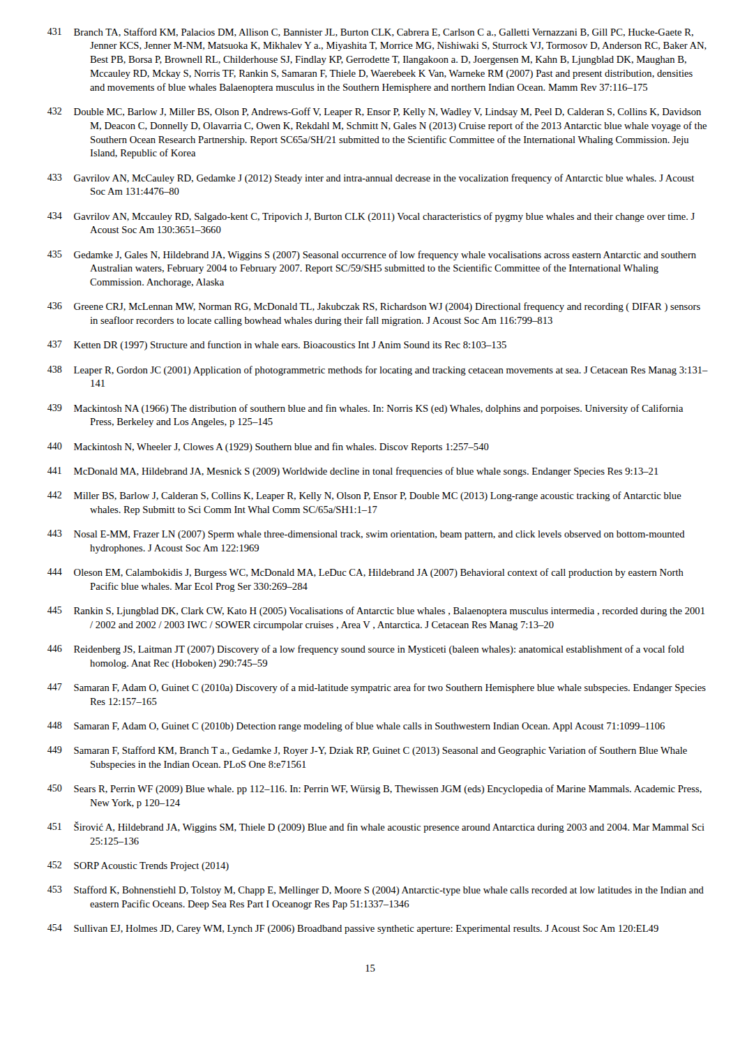Branch TA, Stafford KM, Palacios DM, Allison C, Bannister JL, Burton CLK, Cabrera E, Carlson C a., Galletti Vernazzani B, Gill PC, Hucke-Gaete R, Jenner KCS, Jenner M-NM, Matsuoka K, Mikhalev Y a., Miyashita T, Morrice MG, Nishiwaki S, Sturrock VJ, Tormosov D, Anderson RC, Baker AN, Best PB, Borsa P, Brownell RL, Childerhouse SJ, Findlay KP, Gerrodette T, Ilangakoon a. D, Joergensen M, Kahn B, Ljungblad DK, Maughan B, Mccauley RD, Mckay S, Norris TF, Rankin S, Samaran F, Thiele D, Waerebeek K Van, Warneke RM (2007) Past and present distribution, densities and movements of blue whales Balaenoptera musculus in the Southern Hemisphere and northern Indian Ocean. Mamm Rev 37:116–175
Double MC, Barlow J, Miller BS, Olson P, Andrews-Goff V, Leaper R, Ensor P, Kelly N, Wadley V, Lindsay M, Peel D, Calderan S, Collins K, Davidson M, Deacon C, Donnelly D, Olavarria C, Owen K, Rekdahl M, Schmitt N, Gales N (2013) Cruise report of the 2013 Antarctic blue whale voyage of the Southern Ocean Research Partnership. Report SC65a/SH/21 submitted to the Scientific Committee of the International Whaling Commission. Jeju Island, Republic of Korea
Gavrilov AN, McCauley RD, Gedamke J (2012) Steady inter and intra-annual decrease in the vocalization frequency of Antarctic blue whales. J Acoust Soc Am 131:4476–80
Gavrilov AN, Mccauley RD, Salgado-kent C, Tripovich J, Burton CLK (2011) Vocal characteristics of pygmy blue whales and their change over time. J Acoust Soc Am 130:3651–3660
Gedamke J, Gales N, Hildebrand JA, Wiggins S (2007) Seasonal occurrence of low frequency whale vocalisations across eastern Antarctic and southern Australian waters, February 2004 to February 2007. Report SC/59/SH5 submitted to the Scientific Committee of the International Whaling Commission. Anchorage, Alaska
Greene CRJ, McLennan MW, Norman RG, McDonald TL, Jakubczak RS, Richardson WJ (2004) Directional frequency and recording ( DIFAR ) sensors in seafloor recorders to locate calling bowhead whales during their fall migration. J Acoust Soc Am 116:799–813
Ketten DR (1997) Structure and function in whale ears. Bioacoustics Int J Anim Sound its Rec 8:103–135
Leaper R, Gordon JC (2001) Application of photogrammetric methods for locating and tracking cetacean movements at sea. J Cetacean Res Manag 3:131–141
Mackintosh NA (1966) The distribution of southern blue and fin whales. In: Norris KS (ed) Whales, dolphins and porpoises. University of California Press, Berkeley and Los Angeles, p 125–145
Mackintosh N, Wheeler J, Clowes A (1929) Southern blue and fin whales. Discov Reports 1:257–540
McDonald MA, Hildebrand JA, Mesnick S (2009) Worldwide decline in tonal frequencies of blue whale songs. Endanger Species Res 9:13–21
Miller BS, Barlow J, Calderan S, Collins K, Leaper R, Kelly N, Olson P, Ensor P, Double MC (2013) Long-range acoustic tracking of Antarctic blue whales. Rep Submitt to Sci Comm Int Whal Comm SC/65a/SH1:1–17
Nosal E-MM, Frazer LN (2007) Sperm whale three-dimensional track, swim orientation, beam pattern, and click levels observed on bottom-mounted hydrophones. J Acoust Soc Am 122:1969
Oleson EM, Calambokidis J, Burgess WC, McDonald MA, LeDuc CA, Hildebrand JA (2007) Behavioral context of call production by eastern North Pacific blue whales. Mar Ecol Prog Ser 330:269–284
Rankin S, Ljungblad DK, Clark CW, Kato H (2005) Vocalisations of Antarctic blue whales , Balaenoptera musculus intermedia , recorded during the 2001 / 2002 and 2002 / 2003 IWC / SOWER circumpolar cruises , Area V , Antarctica. J Cetacean Res Manag 7:13–20
Reidenberg JS, Laitman JT (2007) Discovery of a low frequency sound source in Mysticeti (baleen whales): anatomical establishment of a vocal fold homolog. Anat Rec (Hoboken) 290:745–59
Samaran F, Adam O, Guinet C (2010a) Discovery of a mid-latitude sympatric area for two Southern Hemisphere blue whale subspecies. Endanger Species Res 12:157–165
Samaran F, Adam O, Guinet C (2010b) Detection range modeling of blue whale calls in Southwestern Indian Ocean. Appl Acoust 71:1099–1106
Samaran F, Stafford KM, Branch T a., Gedamke J, Royer J-Y, Dziak RP, Guinet C (2013) Seasonal and Geographic Variation of Southern Blue Whale Subspecies in the Indian Ocean. PLoS One 8:e71561
Sears R, Perrin WF (2009) Blue whale. pp 112–116. In: Perrin WF, Würsig B, Thewissen JGM (eds) Encyclopedia of Marine Mammals. Academic Press, New York, p 120–124
Širović A, Hildebrand JA, Wiggins SM, Thiele D (2009) Blue and fin whale acoustic presence around Antarctica during 2003 and 2004. Mar Mammal Sci 25:125–136
SORP Acoustic Trends Project (2014)
Stafford K, Bohnenstiehl D, Tolstoy M, Chapp E, Mellinger D, Moore S (2004) Antarctic-type blue whale calls recorded at low latitudes in the Indian and eastern Pacific Oceans. Deep Sea Res Part I Oceanogr Res Pap 51:1337–1346
Sullivan EJ, Holmes JD, Carey WM, Lynch JF (2006) Broadband passive synthetic aperture: Experimental results. J Acoust Soc Am 120:EL49
15